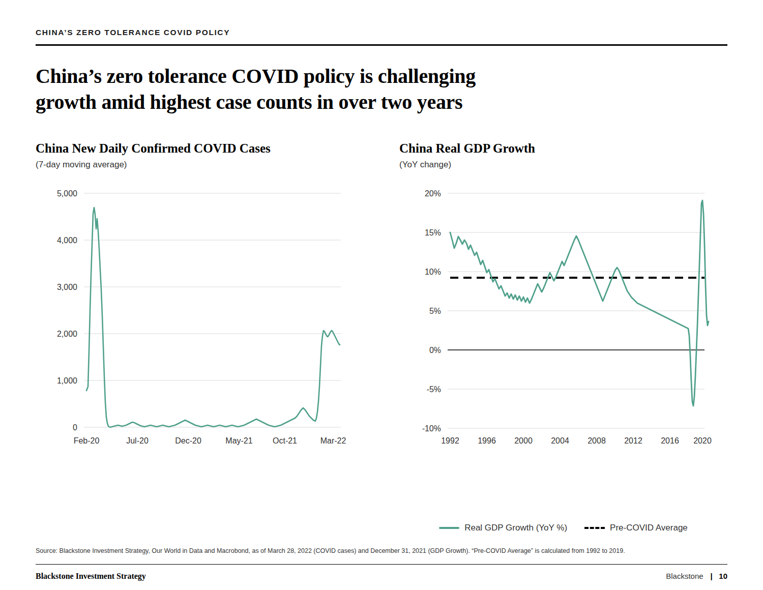China’s Zero Tolerance COVID Policy
China’s zero tolerance COVID policy is challenging
growth amid highest case counts in over two years
China New Daily Confirmed COVID Cases
(7-day moving average)
5,000 4,000 3,000 2,000 1,000 0 Feb-20 Jul-20 Dec-20 May-21 Oct-21 Mar-22
China Real GDP Growth
(YoY change)
20% 15% 10% 5% 0% -5% -10% 1992 1996 2000 2004 2008 2012 2016 2020
Real GDP Growth (YoY %)
Pre-COVID Average
Source: Blackstone Investment Strategy, Our World in Data and Macrobond, as of March 28, 2022 (COVID cases) and December 31, 2021 (GDP Growth). “Pre-COVID Average” is calculated from 1992 to 2019.
Blackstone Investment Strategy
Blackstone| 10